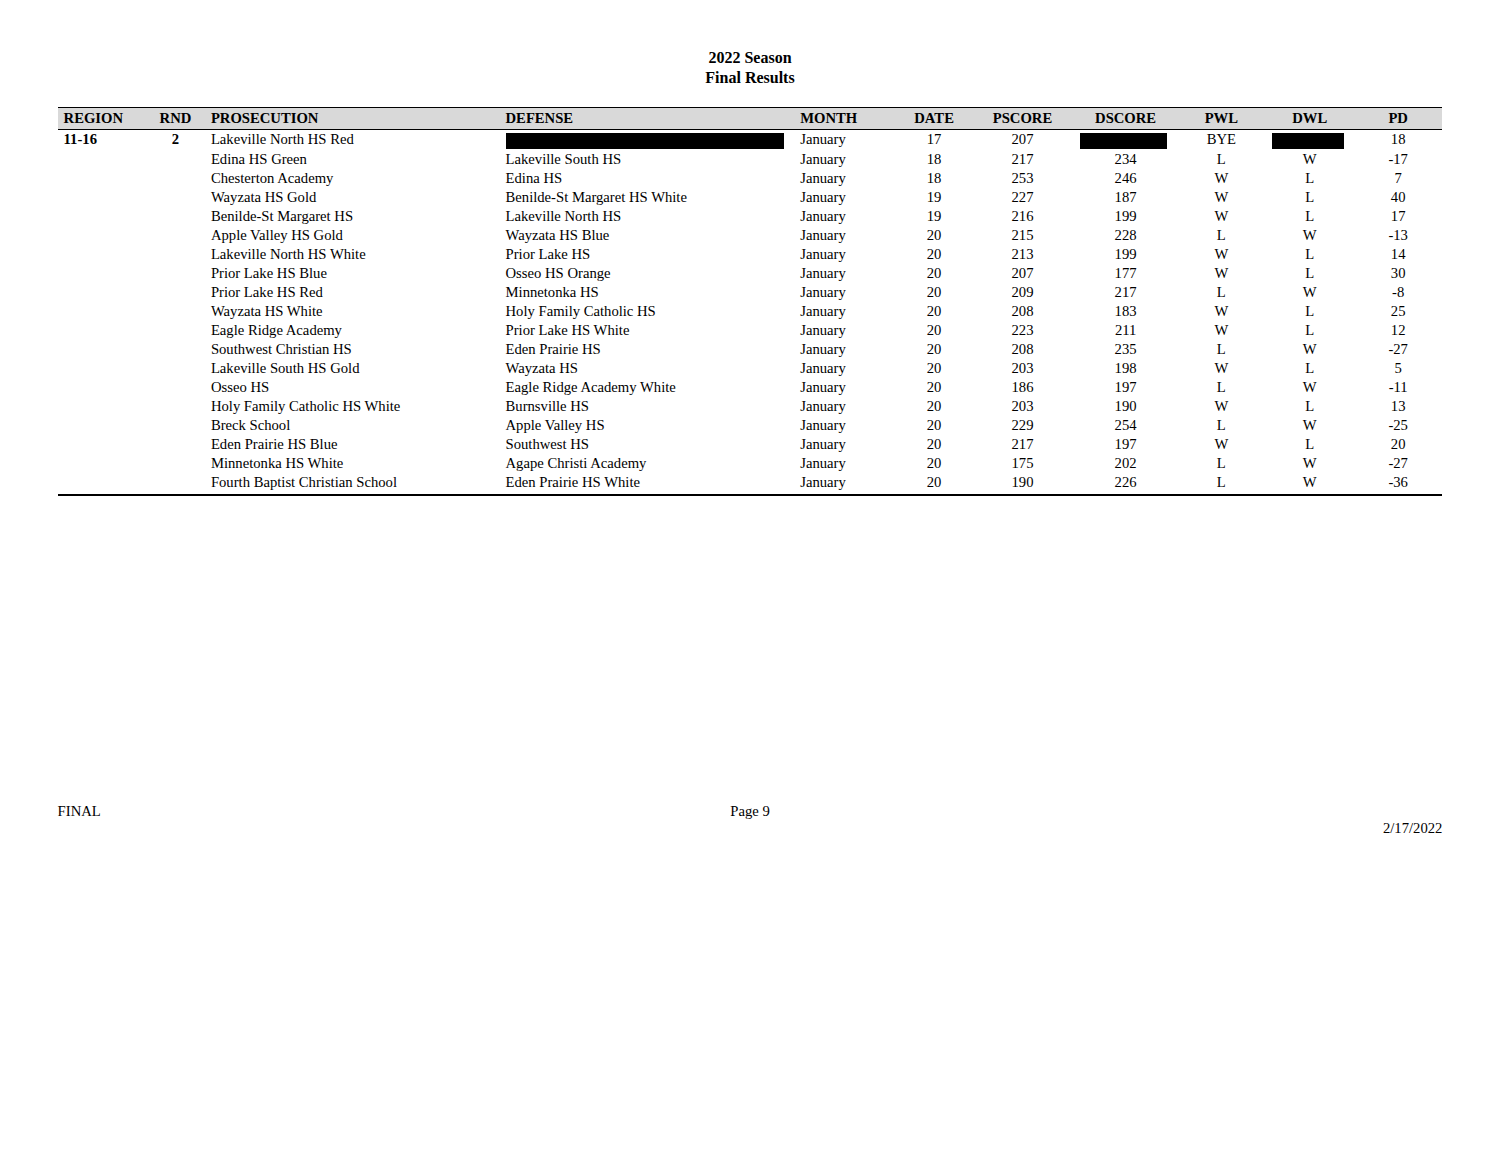2022 Season
Final Results
| REGION | RND | PROSECUTION | DEFENSE | MONTH | DATE | PSCORE | DSCORE | PWL | DWL | PD |
| --- | --- | --- | --- | --- | --- | --- | --- | --- | --- | --- |
| 11-16 | 2 | Lakeville North HS Red | | January | 17 | 207 | | BYE | | 18 |
| | | Edina HS Green | Lakeville South HS | January | 18 | 217 | 234 | L | W | -17 |
| | | Chesterton Academy | Edina HS | January | 18 | 253 | 246 | W | L | 7 |
| | | Wayzata HS Gold | Benilde-St Margaret HS White | January | 19 | 227 | 187 | W | L | 40 |
| | | Benilde-St Margaret HS | Lakeville North HS | January | 19 | 216 | 199 | W | L | 17 |
| | | Apple Valley HS Gold | Wayzata HS Blue | January | 20 | 215 | 228 | L | W | -13 |
| | | Lakeville North HS White | Prior Lake HS | January | 20 | 213 | 199 | W | L | 14 |
| | | Prior Lake HS Blue | Osseo HS Orange | January | 20 | 207 | 177 | W | L | 30 |
| | | Prior Lake HS Red | Minnetonka HS | January | 20 | 209 | 217 | L | W | -8 |
| | | Wayzata HS White | Holy Family Catholic HS | January | 20 | 208 | 183 | W | L | 25 |
| | | Eagle Ridge Academy | Prior Lake HS White | January | 20 | 223 | 211 | W | L | 12 |
| | | Southwest Christian HS | Eden Prairie HS | January | 20 | 208 | 235 | L | W | -27 |
| | | Lakeville South HS Gold | Wayzata HS | January | 20 | 203 | 198 | W | L | 5 |
| | | Osseo HS | Eagle Ridge Academy White | January | 20 | 186 | 197 | L | W | -11 |
| | | Holy Family Catholic HS White | Burnsville HS | January | 20 | 203 | 190 | W | L | 13 |
| | | Breck School | Apple Valley HS | January | 20 | 229 | 254 | L | W | -25 |
| | | Eden Prairie HS Blue | Southwest HS | January | 20 | 217 | 197 | W | L | 20 |
| | | Minnetonka HS White | Agape Christi Academy | January | 20 | 175 | 202 | L | W | -27 |
| | | Fourth Baptist Christian School | Eden Prairie HS White | January | 20 | 190 | 226 | L | W | -36 |
FINAL
Page 9
2/17/2022